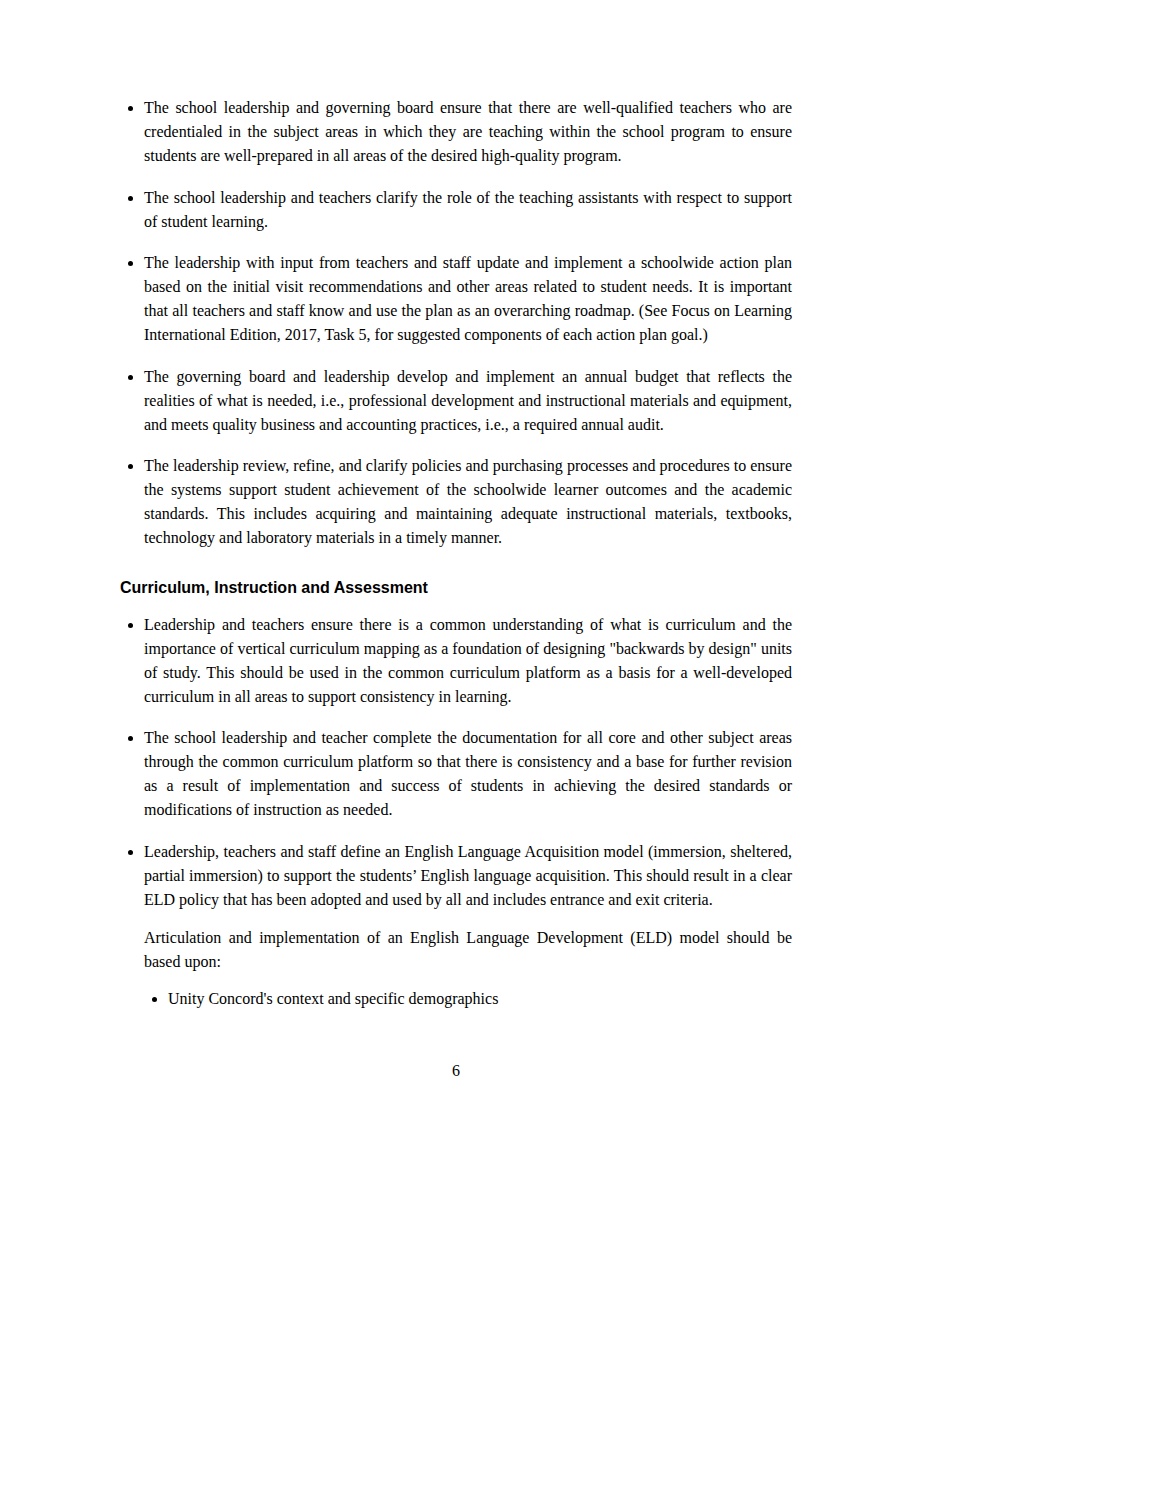The school leadership and governing board ensure that there are well-qualified teachers who are credentialed in the subject areas in which they are teaching within the school program to ensure students are well-prepared in all areas of the desired high-quality program.
The school leadership and teachers clarify the role of the teaching assistants with respect to support of student learning.
The leadership with input from teachers and staff update and implement a schoolwide action plan based on the initial visit recommendations and other areas related to student needs. It is important that all teachers and staff know and use the plan as an overarching roadmap. (See Focus on Learning International Edition, 2017, Task 5, for suggested components of each action plan goal.)
The governing board and leadership develop and implement an annual budget that reflects the realities of what is needed, i.e., professional development and instructional materials and equipment, and meets quality business and accounting practices, i.e., a required annual audit.
The leadership review, refine, and clarify policies and purchasing processes and procedures to ensure the systems support student achievement of the schoolwide learner outcomes and the academic standards. This includes acquiring and maintaining adequate instructional materials, textbooks, technology and laboratory materials in a timely manner.
Curriculum, Instruction and Assessment
Leadership and teachers ensure there is a common understanding of what is curriculum and the importance of vertical curriculum mapping as a foundation of designing "backwards by design" units of study. This should be used in the common curriculum platform as a basis for a well-developed curriculum in all areas to support consistency in learning.
The school leadership and teacher complete the documentation for all core and other subject areas through the common curriculum platform so that there is consistency and a base for further revision as a result of implementation and success of students in achieving the desired standards or modifications of instruction as needed.
Leadership, teachers and staff define an English Language Acquisition model (immersion, sheltered, partial immersion) to support the students’ English language acquisition. This should result in a clear ELD policy that has been adopted and used by all and includes entrance and exit criteria.
Articulation and implementation of an English Language Development (ELD) model should be based upon:
Unity Concord's context and specific demographics
6